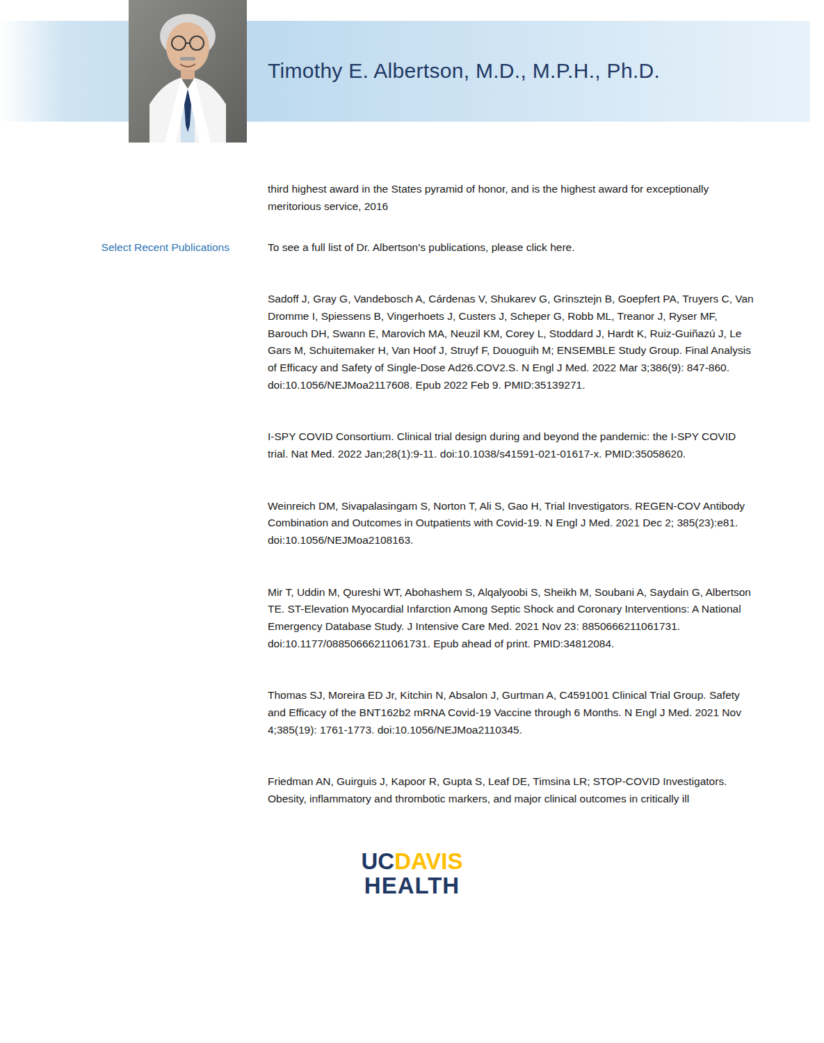Timothy E. Albertson, M.D., M.P.H., Ph.D.
third highest award in the States pyramid of honor, and is the highest award for exceptionally meritorious service, 2016
Select Recent Publications
To see a full list of Dr. Albertson's publications, please click here.
Sadoff J, Gray G, Vandebosch A, Cárdenas V, Shukarev G, Grinsztejn B, Goepfert PA, Truyers C, Van Dromme I, Spiessens B, Vingerhoets J, Custers J, Scheper G, Robb ML, Treanor J, Ryser MF, Barouch DH, Swann E, Marovich MA, Neuzil KM, Corey L, Stoddard J, Hardt K, Ruiz-Guiñazú J, Le Gars M, Schuitemaker H, Van Hoof J, Struyf F, Douoguih M; ENSEMBLE Study Group. Final Analysis of Efficacy and Safety of Single-Dose Ad26.COV2.S. N Engl J Med. 2022 Mar 3;386(9): 847-860. doi:10.1056/NEJMoa2117608. Epub 2022 Feb 9. PMID:35139271.
I-SPY COVID Consortium. Clinical trial design during and beyond the pandemic: the I-SPY COVID trial. Nat Med. 2022 Jan;28(1):9-11. doi:10.1038/s41591-021-01617-x. PMID:35058620.
Weinreich DM, Sivapalasingam S, Norton T, Ali S, Gao H, Trial Investigators. REGEN-COV Antibody Combination and Outcomes in Outpatients with Covid-19. N Engl J Med. 2021 Dec 2; 385(23):e81. doi:10.1056/NEJMoa2108163.
Mir T, Uddin M, Qureshi WT, Abohashem S, Alqalyoobi S, Sheikh M, Soubani A, Saydain G, Albertson TE. ST-Elevation Myocardial Infarction Among Septic Shock and Coronary Interventions: A National Emergency Database Study. J Intensive Care Med. 2021 Nov 23: 8850666211061731. doi:10.1177/08850666211061731. Epub ahead of print. PMID:34812084.
Thomas SJ, Moreira ED Jr, Kitchin N, Absalon J, Gurtman A, C4591001 Clinical Trial Group. Safety and Efficacy of the BNT162b2 mRNA Covid-19 Vaccine through 6 Months. N Engl J Med. 2021 Nov 4;385(19): 1761-1773. doi:10.1056/NEJMoa2110345.
Friedman AN, Guirguis J, Kapoor R, Gupta S, Leaf DE, Timsina LR; STOP-COVID Investigators. Obesity, inflammatory and thrombotic markers, and major clinical outcomes in critically ill
UC DAVIS
HEALTH